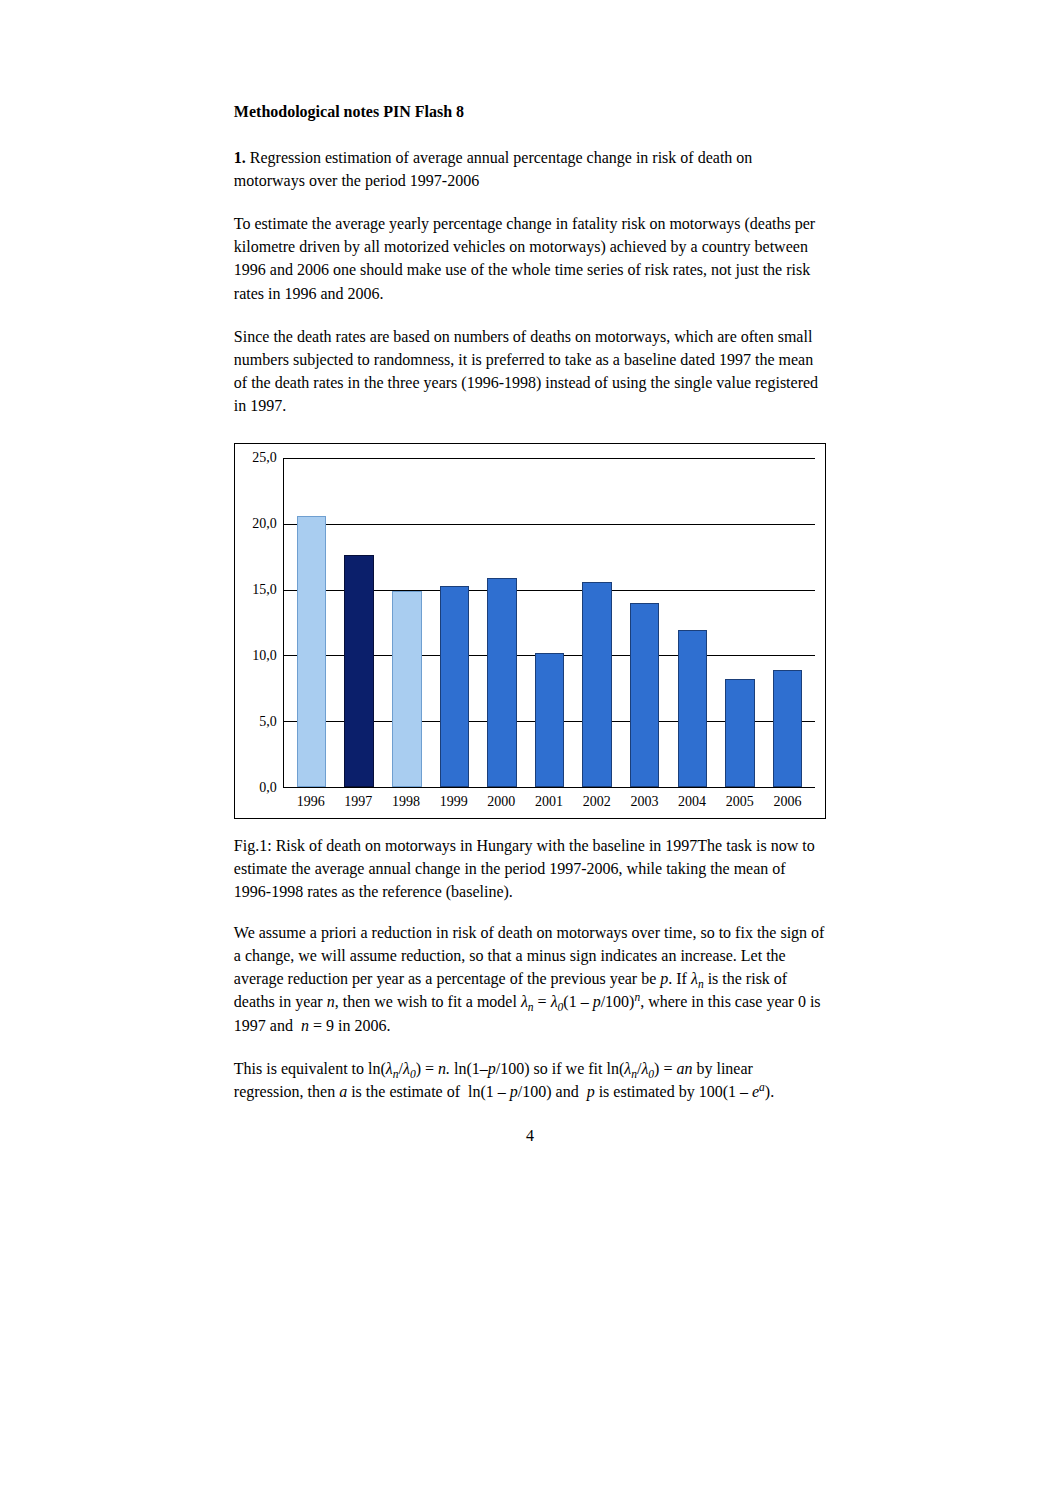Methodological notes PIN Flash 8
1. Regression estimation of average annual percentage change in risk of death on motorways over the period 1997-2006
To estimate the average yearly percentage change in fatality risk on motorways (deaths per kilometre driven by all motorized vehicles on motorways) achieved by a country between 1996 and 2006 one should make use of the whole time series of risk rates, not just the risk rates in 1996 and 2006.
Since the death rates are based on numbers of deaths on motorways, which are often small numbers subjected to randomness, it is preferred to take as a baseline dated 1997 the mean of the death rates in the three years (1996-1998) instead of using the single value registered in 1997.
25,0
20,0
15,0
10,0
5,0
0,0
1996 1997 1998 1999 2000 2001 2002 2003 2004 2005 2006
Fig.1: Risk of death on motorways in Hungary with the baseline in 1997The task is now to estimate the average annual change in the period 1997-2006, while taking the mean of 1996-1998 rates as the reference (baseline).
We assume a priori a reduction in risk of death on motorways over time, so to fix the sign of a change, we will assume reduction, so that a minus sign indicates an increase. Let the average reduction per year as a percentage of the previous year be p. If λn is the risk of deaths in year n, then we wish to fit a model λn = λ0(1 – p/100)n, where in this case year 0 is 1997 and n = 9 in 2006.
This is equivalent to ln(λn/λ0) = n. ln(1–p/100) so if we fit ln(λn/λ0) = an by linear regression, then a is the estimate of ln(1 – p/100) and p is estimated by 100(1 – ea).
4